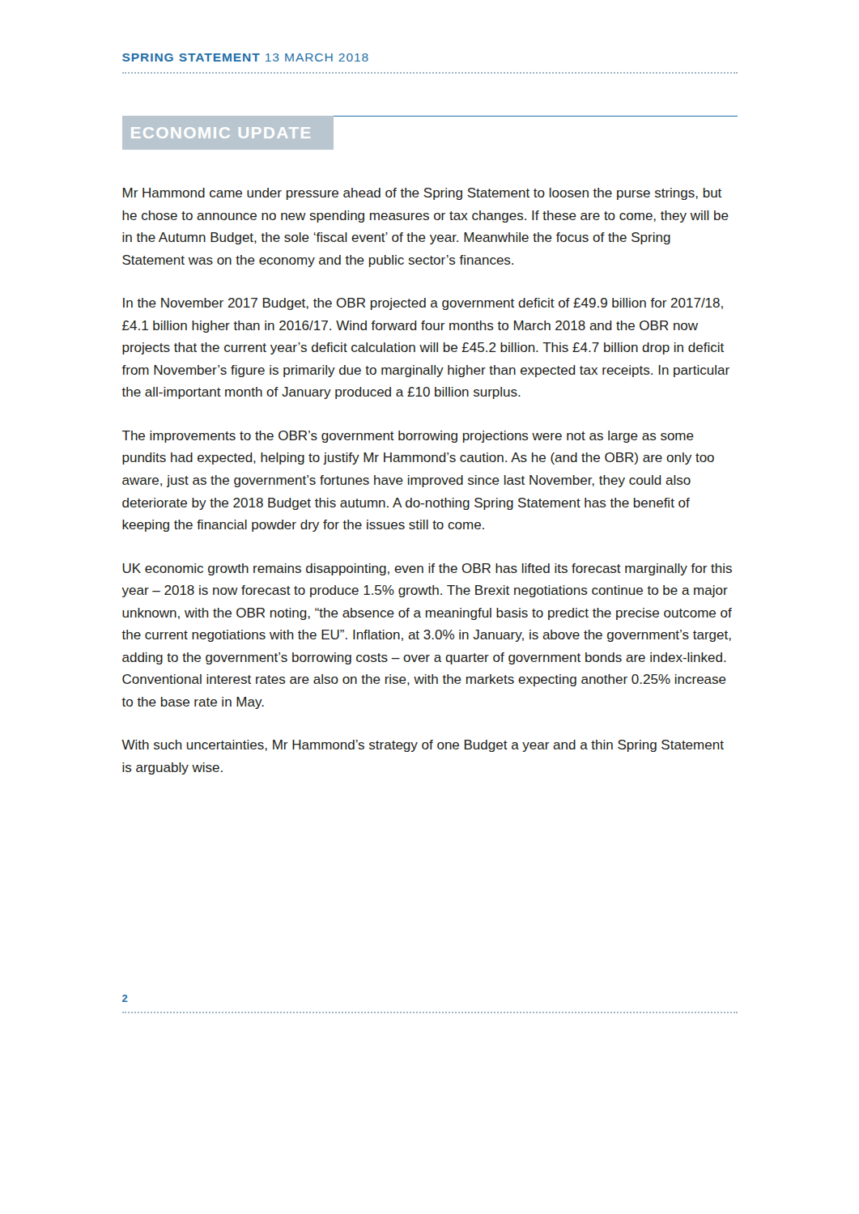SPRING STATEMENT 13 MARCH 2018
Economic update
Mr Hammond came under pressure ahead of the Spring Statement to loosen the purse strings, but he chose to announce no new spending measures or tax changes. If these are to come, they will be in the Autumn Budget, the sole ‘fiscal event’ of the year. Meanwhile the focus of the Spring Statement was on the economy and the public sector’s finances.
In the November 2017 Budget, the OBR projected a government deficit of £49.9 billion for 2017/18, £4.1 billion higher than in 2016/17. Wind forward four months to March 2018 and the OBR now projects that the current year’s deficit calculation will be £45.2 billion. This £4.7 billion drop in deficit from November’s figure is primarily due to marginally higher than expected tax receipts. In particular the all-important month of January produced a £10 billion surplus.
The improvements to the OBR’s government borrowing projections were not as large as some pundits had expected, helping to justify Mr Hammond’s caution. As he (and the OBR) are only too aware, just as the government’s fortunes have improved since last November, they could also deteriorate by the 2018 Budget this autumn. A do-nothing Spring Statement has the benefit of keeping the financial powder dry for the issues still to come.
UK economic growth remains disappointing, even if the OBR has lifted its forecast marginally for this year – 2018 is now forecast to produce 1.5% growth. The Brexit negotiations continue to be a major unknown, with the OBR noting, “the absence of a meaningful basis to predict the precise outcome of the current negotiations with the EU”. Inflation, at 3.0% in January, is above the government’s target, adding to the government’s borrowing costs – over a quarter of government bonds are index-linked. Conventional interest rates are also on the rise, with the markets expecting another 0.25% increase to the base rate in May.
With such uncertainties, Mr Hammond’s strategy of one Budget a year and a thin Spring Statement is arguably wise.
2